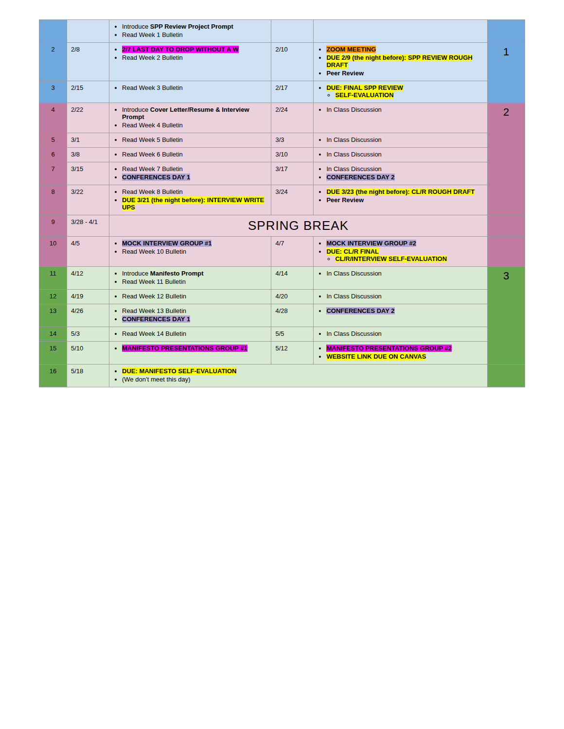| | | Introduce SPP Review Project Prompt Read Week 1 Bulletin | | | |
| 2 | 2/8 | 2/7 LAST DAY TO DROP WITHOUT A W Read Week 2 Bulletin | 2/10 | ZOOM MEETING DUE 2/9 (the night before): SPP REVIEW ROUGH DRAFT Peer Review | 1 |
| 3 | 2/15 | Read Week 3 Bulletin | 2/17 | DUE: FINAL SPP REVIEW SELF-EVALUATION |
| 4 | 2/22 | Introduce Cover Letter/Resume & Interview Prompt Read Week 4 Bulletin | 2/24 | In Class Discussion | 2 |
| 5 | 3/1 | Read Week 5 Bulletin | 3/3 | In Class Discussion |
| 6 | 3/8 | Read Week 6 Bulletin | 3/10 | In Class Discussion |
| 7 | 3/15 | Read Week 7 Bulletin CONFERENCES DAY 1 | 3/17 | In Class Discussion CONFERENCES DAY 2 |
| 8 | 3/22 | Read Week 8 Bulletin DUE 3/21 (the night before): INTERVIEW WRITE UPS | 3/24 | DUE 3/23 (the night before): CL/R ROUGH DRAFT Peer Review |
| 9 | 3/28 - 4/1 | SPRING BREAK | |
| 10 | 4/5 | MOCK INTERVIEW GROUP #1 Read Week 10 Bulletin | 4/7 | MOCK INTERVIEW GROUP #2 DUE: CL/R FINAL CL/R/INTERVIEW SELF-EVALUATION | |
| 11 | 4/12 | Introduce Manifesto Prompt Read Week 11 Bulletin | 4/14 | In Class Discussion | 3 |
| 12 | 4/19 | Read Week 12 Bulletin | 4/20 | In Class Discussion |
| 13 | 4/26 | Read Week 13 Bulletin CONFERENCES DAY 1 | 4/28 | CONFERENCES DAY 2 |
| 14 | 5/3 | Read Week 14 Bulletin | 5/5 | In Class Discussion |
| 15 | 5/10 | MANIFESTO PRESENTATIONS GROUP #1 | 5/12 | MANIFESTO PRESENTATIONS GROUP #2 WEBSITE LINK DUE ON CANVAS |
| 16 | 5/18 | DUE: MANIFESTO SELF-EVALUATION (We don’t meet this day) | |